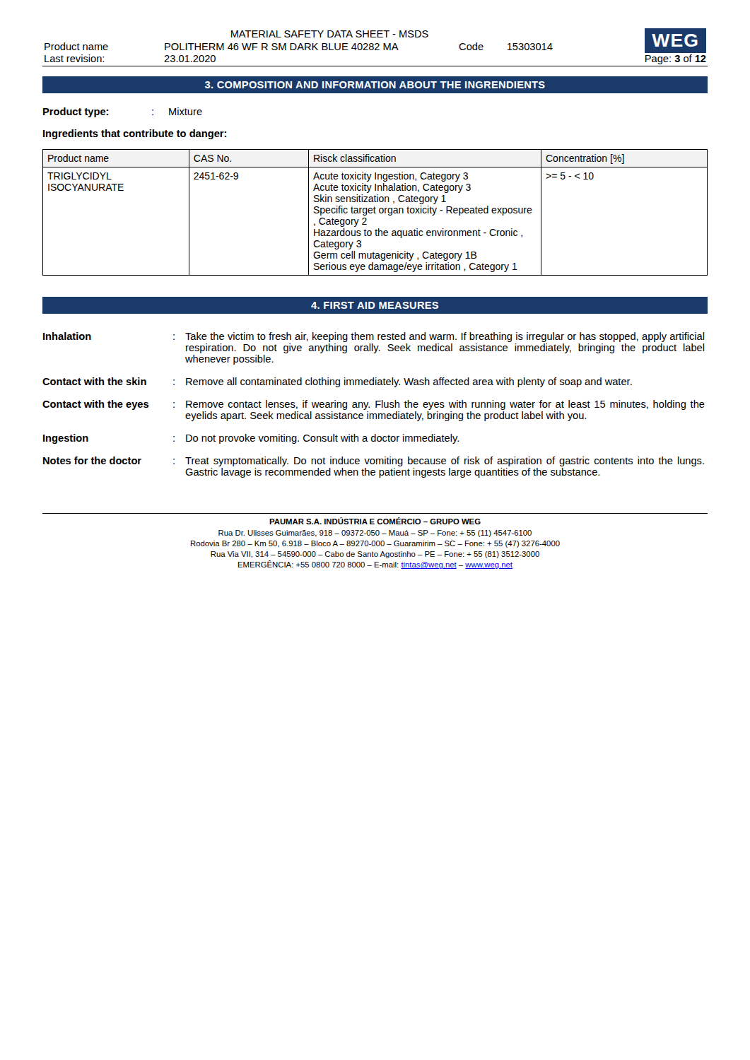| MATERIAL SAFETY DATA SHEET - MSDS | WEG |
| Product name | POLITHERM 46 WF R SM DARK BLUE 40282 MA | Code 15303014 |
| Last revision: | 23.01.2020 | Page: 3 of 12 |
3. COMPOSITION AND INFORMATION ABOUT THE INGRENDIENTS
| Product type: | : | Mixture |
Ingredients that contribute to danger:
| Product name | CAS No. | Risck classification | Concentration [%] |
| --- | --- | --- | --- |
| TRIGLYCIDYL ISOCYANURATE | 2451-62-9 | Acute toxicity Ingestion, Category 3 Acute toxicity Inhalation, Category 3 Skin sensitization , Category 1 Specific target organ toxicity - Repeated exposure , Category 2 Hazardous to the aquatic environment - Cronic , Category 3 Germ cell mutagenicity , Category 1B Serious eye damage/eye irritation , Category 1 | >= 5 - < 10 |
4. FIRST AID MEASURES
| Inhalation | : | Take the victim to fresh air, keeping them rested and warm. If breathing is irregular or has stopped, apply artificial respiration. Do not give anything orally. Seek medical assistance immediately, bringing the product label whenever possible. |
| Contact with the skin | : | Remove all contaminated clothing immediately. Wash affected area with plenty of soap and water. |
| Contact with the eyes | : | Remove contact lenses, if wearing any. Flush the eyes with running water for at least 15 minutes, holding the eyelids apart. Seek medical assistance immediately, bringing the product label with you. |
| Ingestion | : | Do not provoke vomiting. Consult with a doctor immediately. |
| Notes for the doctor | : | Treat symptomatically. Do not induce vomiting because of risk of aspiration of gastric contents into the lungs. Gastric lavage is recommended when the patient ingests large quantities of the substance. |
PAUMAR S.A. INDÚSTRIA E COMÉRCIO – GRUPO WEG
Rua Dr. Ulisses Guimarães, 918 – 09372-050 – Mauá – SP – Fone: + 55 (11) 4547-6100
Rodovia Br 280 – Km 50, 6.918 – Bloco A – 89270-000 – Guaramirim – SC – Fone: + 55 (47) 3276-4000
Rua Via VII, 314 – 54590-000 – Cabo de Santo Agostinho – PE – Fone: + 55 (81) 3512-3000
EMERGÊNCIA: +55 0800 720 8000 – E-mail: tintas@weg.net – www.weg.net